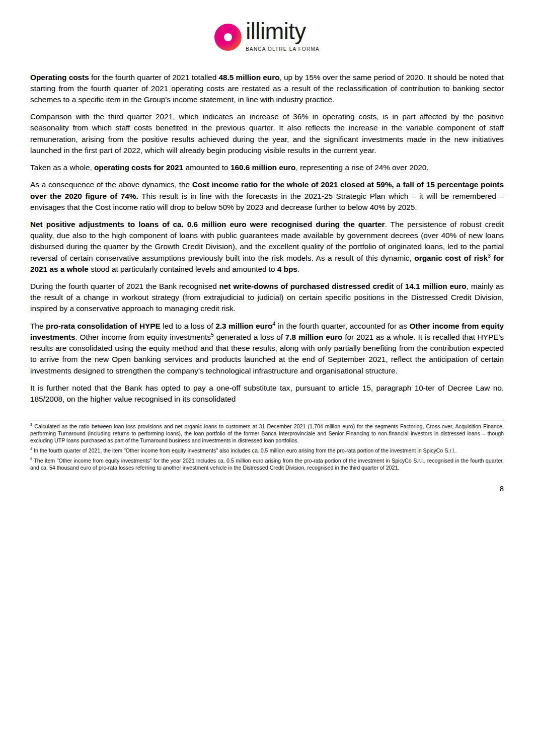illimity
BANCA OLTRE LA FORMA
Operating costs for the fourth quarter of 2021 totalled 48.5 million euro, up by 15% over the same period of 2020. It should be noted that starting from the fourth quarter of 2021 operating costs are restated as a result of the reclassification of contribution to banking sector schemes to a specific item in the Group's income statement, in line with industry practice.
Comparison with the third quarter 2021, which indicates an increase of 36% in operating costs, is in part affected by the positive seasonality from which staff costs benefited in the previous quarter. It also reflects the increase in the variable component of staff remuneration, arising from the positive results achieved during the year, and the significant investments made in the new initiatives launched in the first part of 2022, which will already begin producing visible results in the current year.
Taken as a whole, operating costs for 2021 amounted to 160.6 million euro, representing a rise of 24% over 2020.
As a consequence of the above dynamics, the Cost income ratio for the whole of 2021 closed at 59%, a fall of 15 percentage points over the 2020 figure of 74%. This result is in line with the forecasts in the 2021-25 Strategic Plan which – it will be remembered – envisages that the Cost income ratio will drop to below 50% by 2023 and decrease further to below 40% by 2025.
Net positive adjustments to loans of ca. 0.6 million euro were recognised during the quarter. The persistence of robust credit quality, due also to the high component of loans with public guarantees made available by government decrees (over 40% of new loans disbursed during the quarter by the Growth Credit Division), and the excellent quality of the portfolio of originated loans, led to the partial reversal of certain conservative assumptions previously built into the risk models. As a result of this dynamic, organic cost of risk3 for 2021 as a whole stood at particularly contained levels and amounted to 4 bps.
During the fourth quarter of 2021 the Bank recognised net write-downs of purchased distressed credit of 14.1 million euro, mainly as the result of a change in workout strategy (from extrajudicial to judicial) on certain specific positions in the Distressed Credit Division, inspired by a conservative approach to managing credit risk.
The pro-rata consolidation of HYPE led to a loss of 2.3 million euro4 in the fourth quarter, accounted for as Other income from equity investments. Other income from equity investments5 generated a loss of 7.8 million euro for 2021 as a whole. It is recalled that HYPE's results are consolidated using the equity method and that these results, along with only partially benefiting from the contribution expected to arrive from the new Open banking services and products launched at the end of September 2021, reflect the anticipation of certain investments designed to strengthen the company's technological infrastructure and organisational structure.
It is further noted that the Bank has opted to pay a one-off substitute tax, pursuant to article 15, paragraph 10-ter of Decree Law no. 185/2008, on the higher value recognised in its consolidated
3 Calculated as the ratio between loan loss provisions and net organic loans to customers at 31 December 2021 (1,704 million euro) for the segments Factoring, Cross-over, Acquisition Finance, performing Turnaround (including returns to performing loans), the loan portfolio of the former Banca Interprovinciale and Senior Financing to non-financial investors in distressed loans – though excluding UTP loans purchased as part of the Turnaround business and investments in distressed loan portfolios.
4 In the fourth quarter of 2021, the item "Other income from equity investments" also includes ca. 0.5 million euro arising from the pro-rata portion of the investment in SpicyCo S.r.l..
5 The item "Other income from equity investments" for the year 2021 includes ca. 0.5 million euro arising from the pro-rata portion of the investment in SpicyCo S.r.l., recognised in the fourth quarter, and ca. 54 thousand euro of pro-rata losses referring to another investment vehicle in the Distressed Credit Division, recognised in the third quarter of 2021.
8